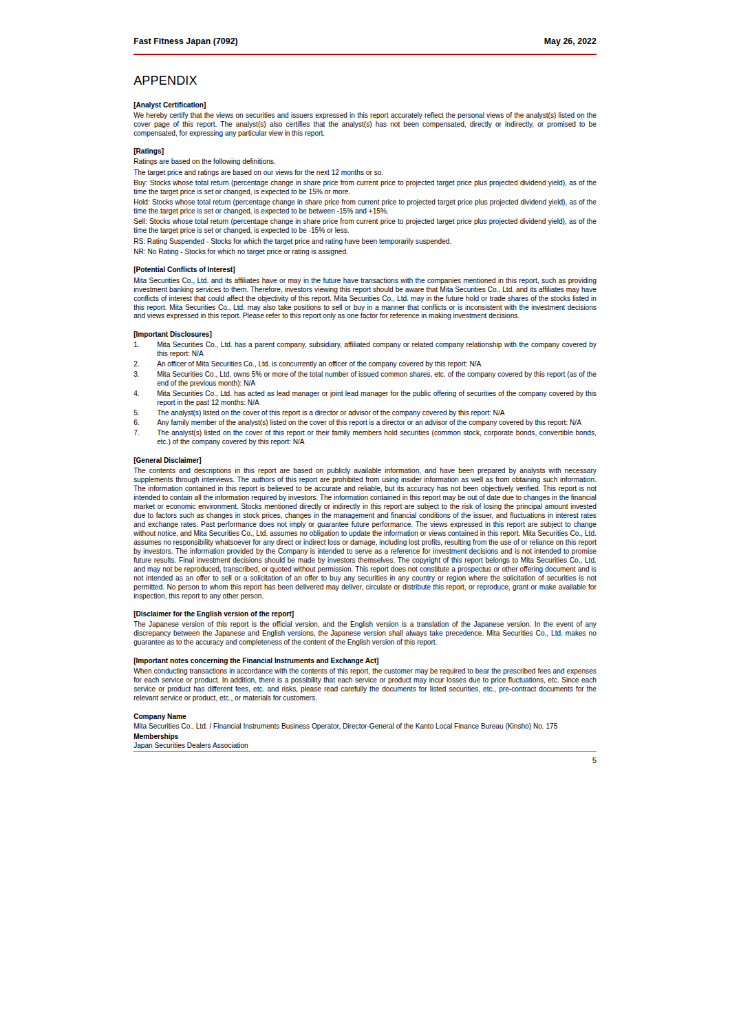Fast Fitness Japan (7092)
May 26, 2022
APPENDIX
[Analyst Certification]
We hereby certify that the views on securities and issuers expressed in this report accurately reflect the personal views of the analyst(s) listed on the cover page of this report. The analyst(s) also certifies that the analyst(s) has not been compensated, directly or indirectly, or promised to be compensated, for expressing any particular view in this report.
[Ratings]
Ratings are based on the following definitions.
The target price and ratings are based on our views for the next 12 months or so.
Buy: Stocks whose total return (percentage change in share price from current price to projected target price plus projected dividend yield), as of the time the target price is set or changed, is expected to be 15% or more.
Hold: Stocks whose total return (percentage change in share price from current price to projected target price plus projected dividend yield), as of the time the target price is set or changed, is expected to be between -15% and +15%.
Sell: Stocks whose total return (percentage change in share price from current price to projected target price plus projected dividend yield), as of the time the target price is set or changed, is expected to be -15% or less.
RS: Rating Suspended - Stocks for which the target price and rating have been temporarily suspended.
NR: No Rating - Stocks for which no target price or rating is assigned.
[Potential Conflicts of Interest]
Mita Securities Co., Ltd. and its affiliates have or may in the future have transactions with the companies mentioned in this report, such as providing investment banking services to them. Therefore, investors viewing this report should be aware that Mita Securities Co., Ltd. and its affiliates may have conflicts of interest that could affect the objectivity of this report. Mita Securities Co., Ltd. may in the future hold or trade shares of the stocks listed in this report. Mita Securities Co., Ltd. may also take positions to sell or buy in a manner that conflicts or is inconsistent with the investment decisions and views expressed in this report. Please refer to this report only as one factor for reference in making investment decisions.
[Important Disclosures]
Mita Securities Co., Ltd. has a parent company, subsidiary, affiliated company or related company relationship with the company covered by this report: N/A
An officer of Mita Securities Co., Ltd. is concurrently an officer of the company covered by this report: N/A
Mita Securities Co., Ltd. owns 5% or more of the total number of issued common shares, etc. of the company covered by this report (as of the end of the previous month): N/A
Mita Securities Co., Ltd. has acted as lead manager or joint lead manager for the public offering of securities of the company covered by this report in the past 12 months: N/A
The analyst(s) listed on the cover of this report is a director or advisor of the company covered by this report: N/A
Any family member of the analyst(s) listed on the cover of this report is a director or an advisor of the company covered by this report: N/A
The analyst(s) listed on the cover of this report or their family members hold securities (common stock, corporate bonds, convertible bonds, etc.) of the company covered by this report: N/A
[General Disclaimer]
The contents and descriptions in this report are based on publicly available information, and have been prepared by analysts with necessary supplements through interviews. The authors of this report are prohibited from using insider information as well as from obtaining such information. The information contained in this report is believed to be accurate and reliable, but its accuracy has not been objectively verified. This report is not intended to contain all the information required by investors. The information contained in this report may be out of date due to changes in the financial market or economic environment. Stocks mentioned directly or indirectly in this report are subject to the risk of losing the principal amount invested due to factors such as changes in stock prices, changes in the management and financial conditions of the issuer, and fluctuations in interest rates and exchange rates. Past performance does not imply or guarantee future performance. The views expressed in this report are subject to change without notice, and Mita Securities Co., Ltd. assumes no obligation to update the information or views contained in this report. Mita Securities Co., Ltd. assumes no responsibility whatsoever for any direct or indirect loss or damage, including lost profits, resulting from the use of or reliance on this report by investors. The information provided by the Company is intended to serve as a reference for investment decisions and is not intended to promise future results. Final investment decisions should be made by investors themselves. The copyright of this report belongs to Mita Securities Co., Ltd. and may not be reproduced, transcribed, or quoted without permission. This report does not constitute a prospectus or other offering document and is not intended as an offer to sell or a solicitation of an offer to buy any securities in any country or region where the solicitation of securities is not permitted. No person to whom this report has been delivered may deliver, circulate or distribute this report, or reproduce, grant or make available for inspection, this report to any other person.
[Disclaimer for the English version of the report]
The Japanese version of this report is the official version, and the English version is a translation of the Japanese version. In the event of any discrepancy between the Japanese and English versions, the Japanese version shall always take precedence. Mita Securities Co., Ltd. makes no guarantee as to the accuracy and completeness of the content of the English version of this report.
[Important notes concerning the Financial Instruments and Exchange Act]
When conducting transactions in accordance with the contents of this report, the customer may be required to bear the prescribed fees and expenses for each service or product. In addition, there is a possibility that each service or product may incur losses due to price fluctuations, etc. Since each service or product has different fees, etc. and risks, please read carefully the documents for listed securities, etc., pre-contract documents for the relevant service or product, etc., or materials for customers.
Company Name
Mita Securities Co., Ltd. / Financial Instruments Business Operator, Director-General of the Kanto Local Finance Bureau (Kinsho) No. 175
Memberships
Japan Securities Dealers Association
5